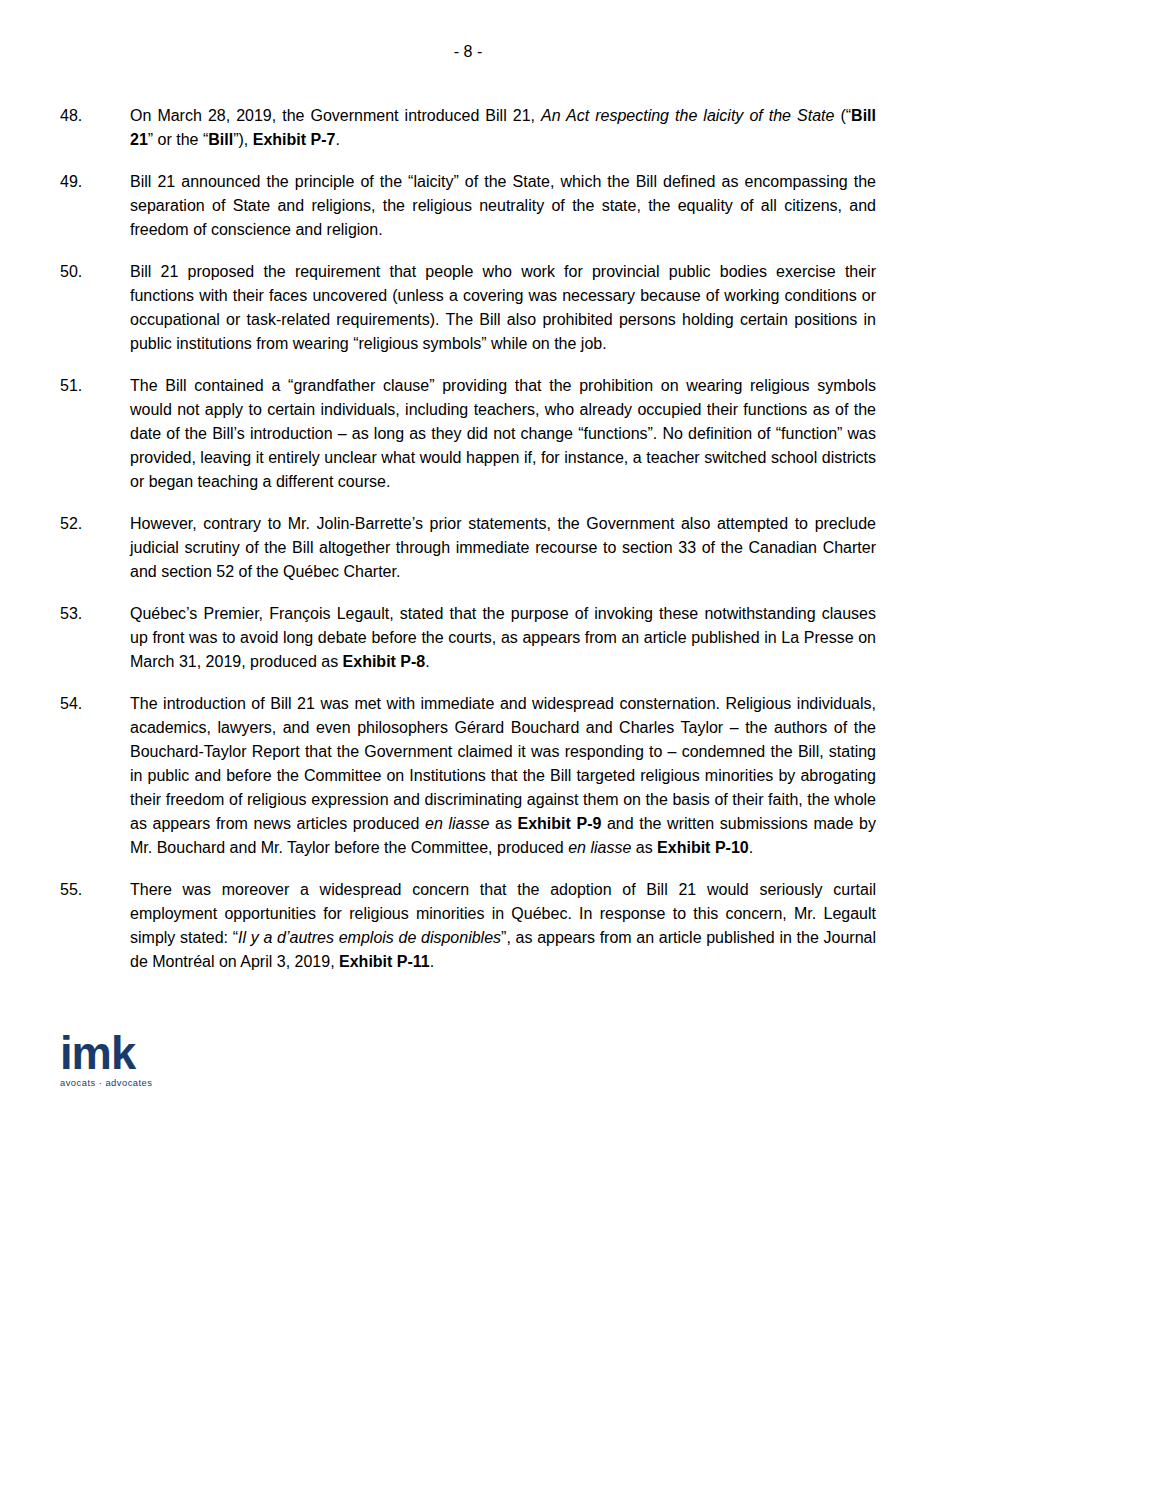- 8 -
48.
On March 28, 2019, the Government introduced Bill 21, An Act respecting the laicity of the State (“Bill 21” or the “Bill”), Exhibit P-7.
49.
Bill 21 announced the principle of the “laicity” of the State, which the Bill defined as encompassing the separation of State and religions, the religious neutrality of the state, the equality of all citizens, and freedom of conscience and religion.
50.
Bill 21 proposed the requirement that people who work for provincial public bodies exercise their functions with their faces uncovered (unless a covering was necessary because of working conditions or occupational or task-related requirements). The Bill also prohibited persons holding certain positions in public institutions from wearing “religious symbols” while on the job.
51.
The Bill contained a “grandfather clause” providing that the prohibition on wearing religious symbols would not apply to certain individuals, including teachers, who already occupied their functions as of the date of the Bill’s introduction – as long as they did not change “functions”. No definition of “function” was provided, leaving it entirely unclear what would happen if, for instance, a teacher switched school districts or began teaching a different course.
52.
However, contrary to Mr. Jolin-Barrette’s prior statements, the Government also attempted to preclude judicial scrutiny of the Bill altogether through immediate recourse to section 33 of the Canadian Charter and section 52 of the Québec Charter.
53.
Québec’s Premier, François Legault, stated that the purpose of invoking these notwithstanding clauses up front was to avoid long debate before the courts, as appears from an article published in La Presse on March 31, 2019, produced as Exhibit P-8.
54.
The introduction of Bill 21 was met with immediate and widespread consternation. Religious individuals, academics, lawyers, and even philosophers Gérard Bouchard and Charles Taylor – the authors of the Bouchard-Taylor Report that the Government claimed it was responding to – condemned the Bill, stating in public and before the Committee on Institutions that the Bill targeted religious minorities by abrogating their freedom of religious expression and discriminating against them on the basis of their faith, the whole as appears from news articles produced en liasse as Exhibit P-9 and the written submissions made by Mr. Bouchard and Mr. Taylor before the Committee, produced en liasse as Exhibit P-10.
55.
There was moreover a widespread concern that the adoption of Bill 21 would seriously curtail employment opportunities for religious minorities in Québec. In response to this concern, Mr. Legault simply stated: “Il y a d’autres emplois de disponibles”, as appears from an article published in the Journal de Montréal on April 3, 2019, Exhibit P-11.
imk
avocats · advocates